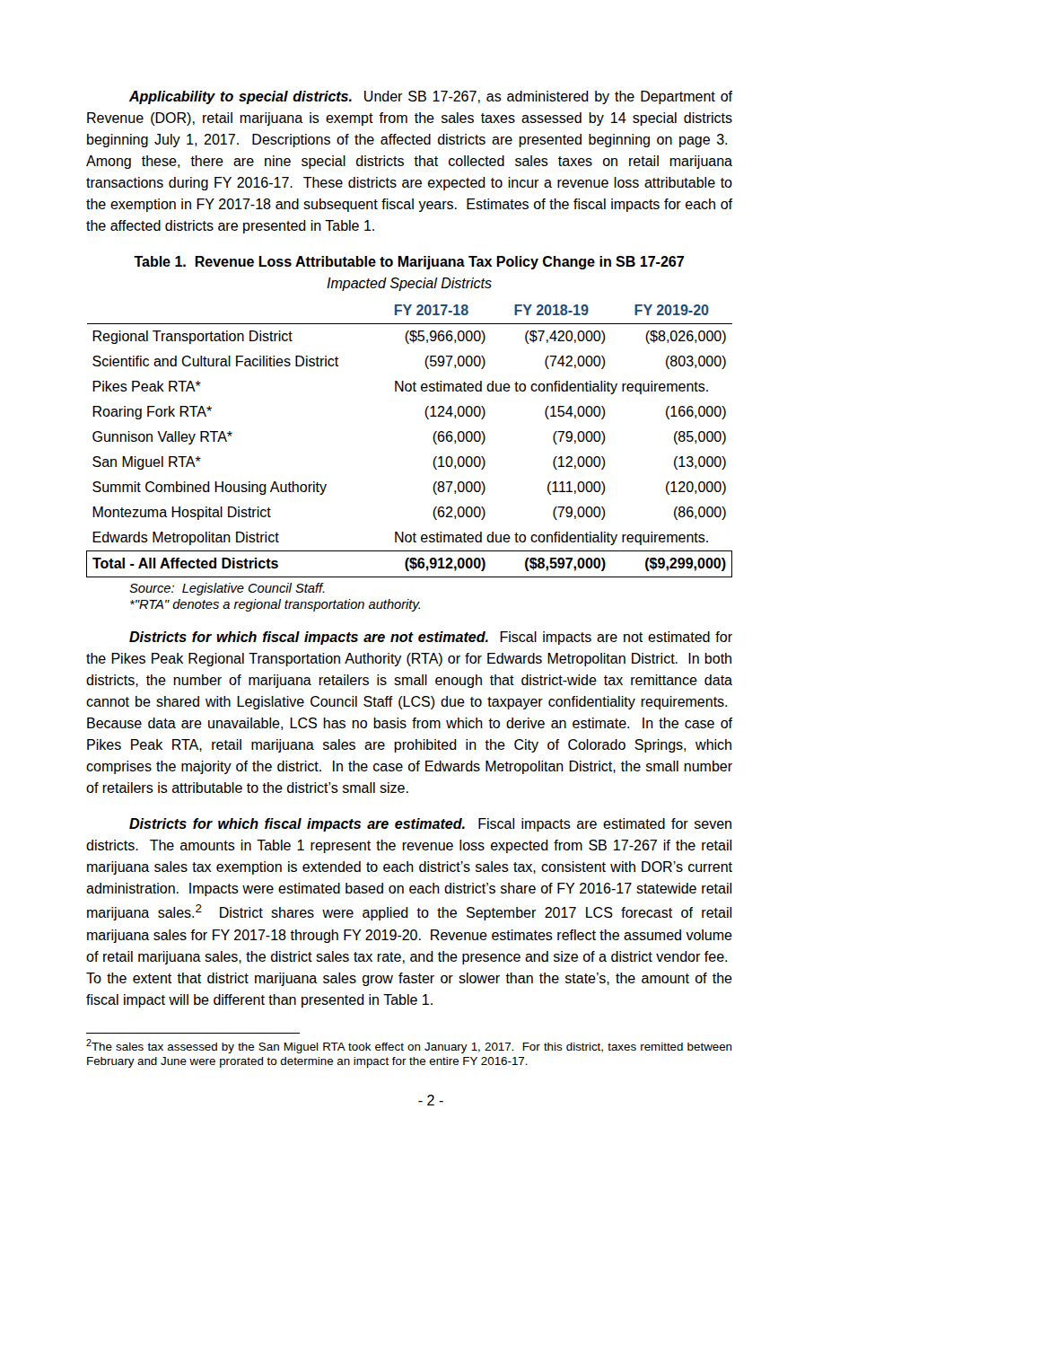Applicability to special districts. Under SB 17-267, as administered by the Department of Revenue (DOR), retail marijuana is exempt from the sales taxes assessed by 14 special districts beginning July 1, 2017. Descriptions of the affected districts are presented beginning on page 3. Among these, there are nine special districts that collected sales taxes on retail marijuana transactions during FY 2016-17. These districts are expected to incur a revenue loss attributable to the exemption in FY 2017-18 and subsequent fiscal years. Estimates of the fiscal impacts for each of the affected districts are presented in Table 1.
Table 1. Revenue Loss Attributable to Marijuana Tax Policy Change in SB 17-267 Impacted Special Districts
| | FY 2017-18 | FY 2018-19 | FY 2019-20 |
| --- | --- | --- | --- |
| Regional Transportation District | ($5,966,000) | ($7,420,000) | ($8,026,000) |
| Scientific and Cultural Facilities District | (597,000) | (742,000) | (803,000) |
| Pikes Peak RTA* | Not estimated due to confidentiality requirements. |
| Roaring Fork RTA* | (124,000) | (154,000) | (166,000) |
| Gunnison Valley RTA* | (66,000) | (79,000) | (85,000) |
| San Miguel RTA* | (10,000) | (12,000) | (13,000) |
| Summit Combined Housing Authority | (87,000) | (111,000) | (120,000) |
| Montezuma Hospital District | (62,000) | (79,000) | (86,000) |
| Edwards Metropolitan District | Not estimated due to confidentiality requirements. |
| Total - All Affected Districts | ($6,912,000) | ($8,597,000) | ($9,299,000) |
Source: Legislative Council Staff.
*"RTA" denotes a regional transportation authority.
Districts for which fiscal impacts are not estimated. Fiscal impacts are not estimated for the Pikes Peak Regional Transportation Authority (RTA) or for Edwards Metropolitan District. In both districts, the number of marijuana retailers is small enough that district-wide tax remittance data cannot be shared with Legislative Council Staff (LCS) due to taxpayer confidentiality requirements. Because data are unavailable, LCS has no basis from which to derive an estimate. In the case of Pikes Peak RTA, retail marijuana sales are prohibited in the City of Colorado Springs, which comprises the majority of the district. In the case of Edwards Metropolitan District, the small number of retailers is attributable to the district’s small size.
Districts for which fiscal impacts are estimated. Fiscal impacts are estimated for seven districts. The amounts in Table 1 represent the revenue loss expected from SB 17-267 if the retail marijuana sales tax exemption is extended to each district’s sales tax, consistent with DOR’s current administration. Impacts were estimated based on each district’s share of FY 2016-17 statewide retail marijuana sales.2 District shares were applied to the September 2017 LCS forecast of retail marijuana sales for FY 2017-18 through FY 2019-20. Revenue estimates reflect the assumed volume of retail marijuana sales, the district sales tax rate, and the presence and size of a district vendor fee. To the extent that district marijuana sales grow faster or slower than the state’s, the amount of the fiscal impact will be different than presented in Table 1.
2The sales tax assessed by the San Miguel RTA took effect on January 1, 2017. For this district, taxes remitted between February and June were prorated to determine an impact for the entire FY 2016-17.
- 2 -